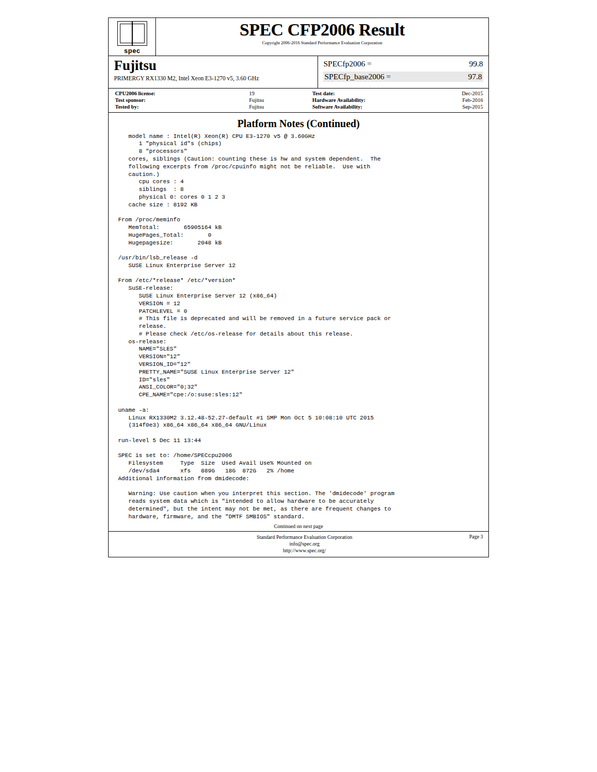spec
SPEC CFP2006 Result
Copyright 2006-2016 Standard Performance Evaluation Corporation
Fujitsu
PRIMERGY RX1330 M2, Intel Xeon E3-1270 v5, 3.60 GHz
SPECfp2006 = 99.8
SPECfp_base2006 = 97.8
| CPU2006 license: | 19 |
| Test sponsor: | Fujitsu |
| Tested by: | Fujitsu |
| Test date: | Dec-2015 |
| Hardware Availability: | Feb-2016 |
| Software Availability: | Sep-2015 |
Platform Notes (Continued)
   model name : Intel(R) Xeon(R) CPU E3-1270 v5 @ 3.60GHz
      1 "physical id"s (chips)
      8 "processors"
   cores, siblings (Caution: counting these is hw and system dependent.  The
   following excerpts from /proc/cpuinfo might not be reliable.  Use with
   caution.)
      cpu cores : 4
      siblings  : 8
      physical 0: cores 0 1 2 3
   cache size : 8192 KB

From /proc/meminfo
   MemTotal:       65905164 kB
   HugePages_Total:       0
   Hugepagesize:       2048 kB

/usr/bin/lsb_release -d
   SUSE Linux Enterprise Server 12

From /etc/*release* /etc/*version*
   SuSE-release:
      SUSE Linux Enterprise Server 12 (x86_64)
      VERSION = 12
      PATCHLEVEL = 0
      # This file is deprecated and will be removed in a future service pack or
      release.
      # Please check /etc/os-release for details about this release.
   os-release:
      NAME="SLES"
      VERSION="12"
      VERSION_ID="12"
      PRETTY_NAME="SUSE Linux Enterprise Server 12"
      ID="sles"
      ANSI_COLOR="0;32"
      CPE_NAME="cpe:/o:suse:sles:12"

uname -a:
   Linux RX1330M2 3.12.48-52.27-default #1 SMP Mon Oct 5 10:08:10 UTC 2015
   (314f0e3) x86_64 x86_64 x86_64 GNU/Linux

run-level 5 Dec 11 13:44

SPEC is set to: /home/SPECcpu2006
   Filesystem     Type  Size  Used Avail Use% Mounted on
   /dev/sda4      xfs   889G   18G  872G   2% /home
Additional information from dmidecode:

   Warning: Use caution when you interpret this section. The 'dmidecode' program
   reads system data which is "intended to allow hardware to be accurately
   determined", but the intent may not be met, as there are frequent changes to
   hardware, firmware, and the "DMTF SMBIOS" standard.
Continued on next page
Standard Performance Evaluation Corporation
info@spec.org
http://www.spec.org/
Page 3